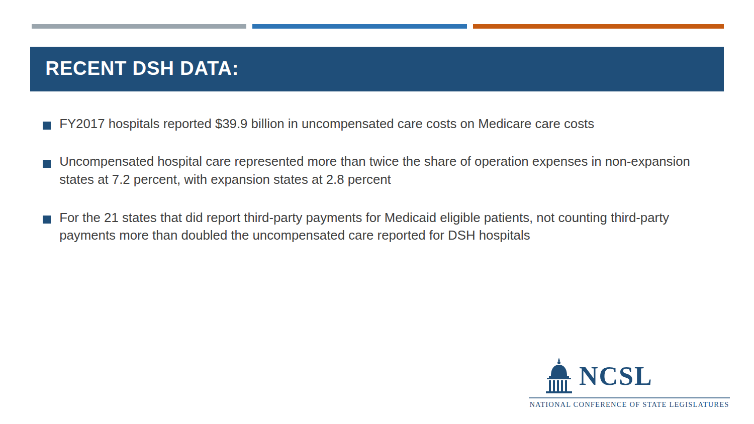Recent DSH Data:
FY2017 hospitals reported $39.9 billion in uncompensated care costs on Medicare care costs
Uncompensated hospital care represented more than twice the share of operation expenses in non-expansion states at 7.2 percent, with expansion states at 2.8 percent
For the 21 states that did report third-party payments for Medicaid eligible patients, not counting third-party payments more than doubled the uncompensated care reported for DSH hospitals
NCSL NATIONAL CONFERENCE OF STATE LEGISLATURES